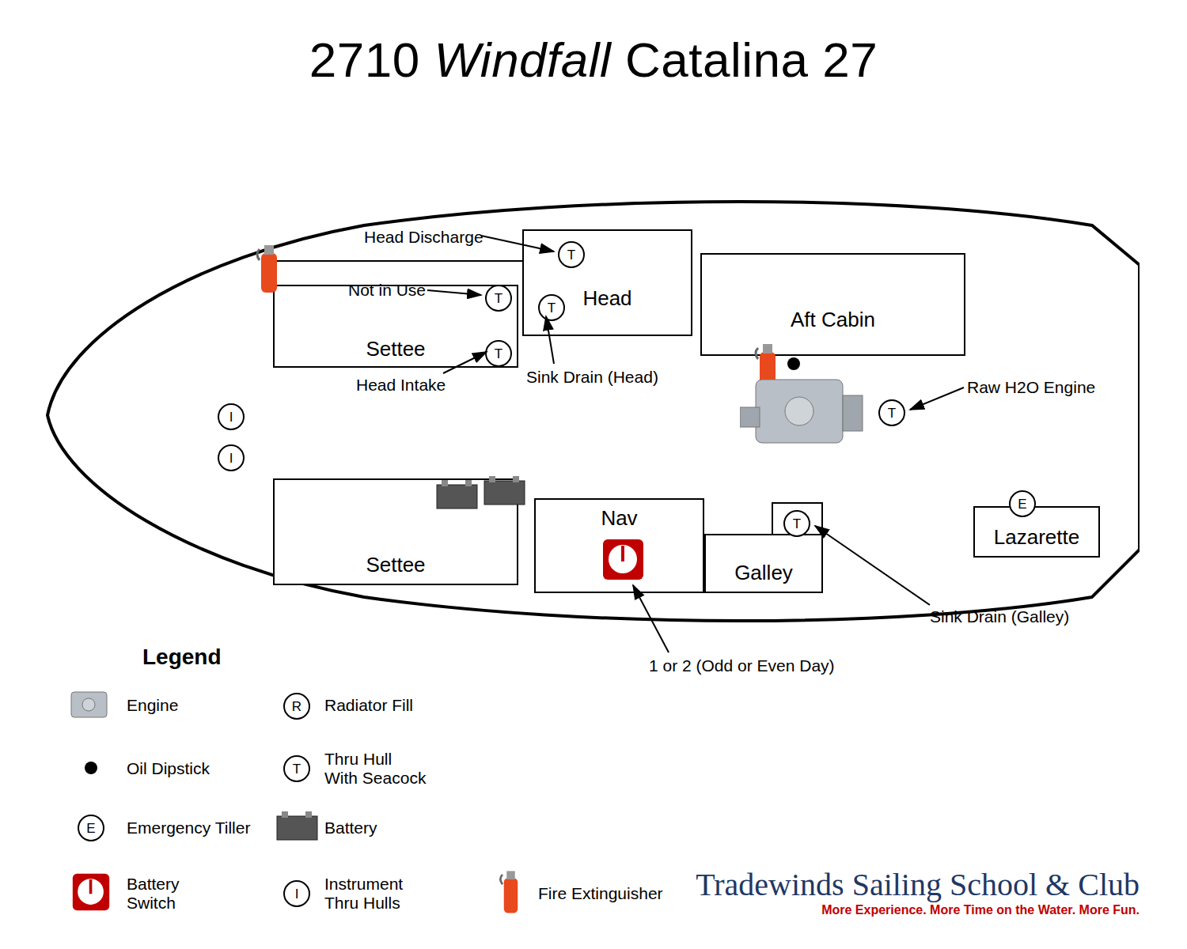2710 Windfall Catalina 27
Settee
Head
Aft Cabin
Settee
Nav
Galley
Lazarette
T
T
T
T
T
T
R
E
I
I
Head Discharge
Not in Use
Head Intake
Sink Drain (Head)
Raw H2O Engine
Sink Drain (Galley)
1 or 2 (Odd or Even Day)
Legend
Engine
R
Radiator Fill
Oil Dipstick
T
Thru Hull
With Seacock
E
Emergency Tiller
Battery
Battery
Switch
I
Instrument
Thru Hulls
Fire Extinguisher
Tradewinds Sailing School & Club
More Experience. More Time on the Water. More Fun.